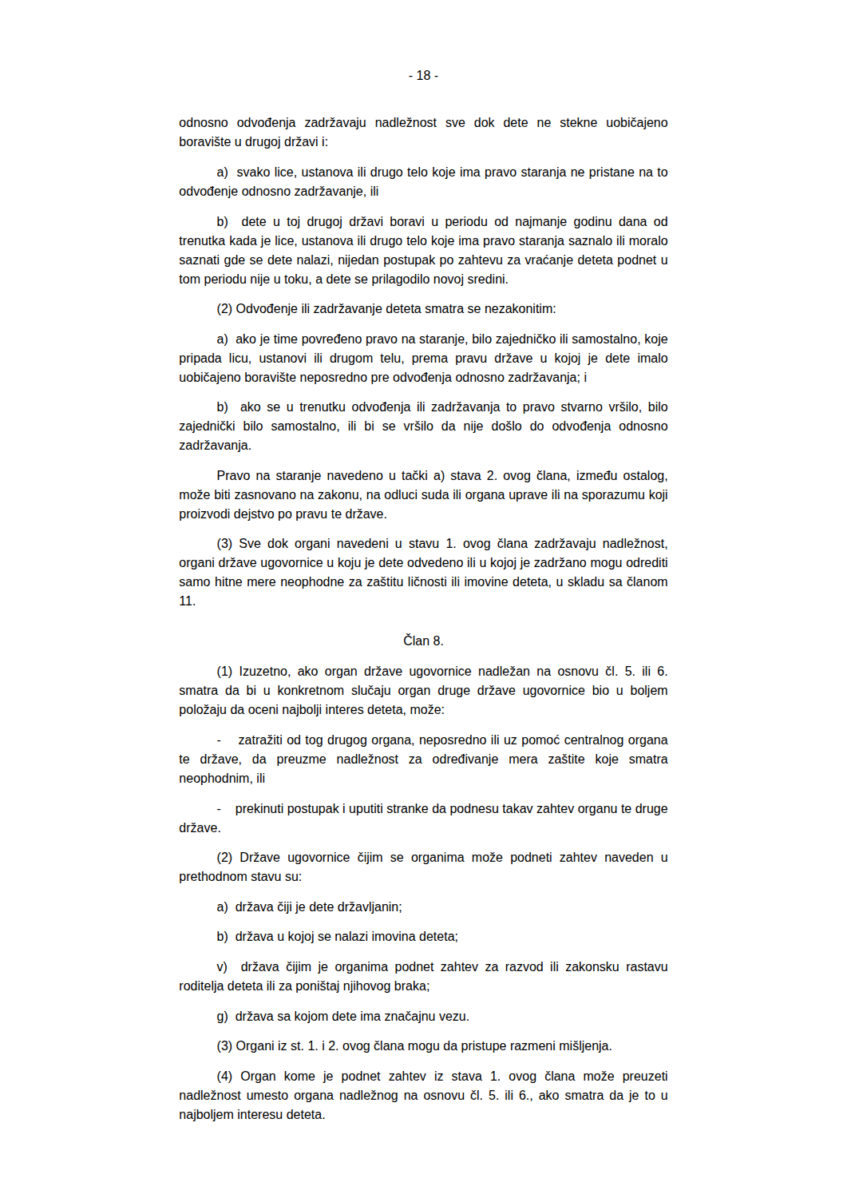- 18 -
odnosno odvođenja zadržavaju nadležnost sve dok dete ne stekne uobičajeno boravište u drugoj državi i:
a) svako lice, ustanova ili drugo telo koje ima pravo staranja ne pristane na to odvođenje odnosno zadržavanje, ili
b) dete u toj drugoj državi boravi u periodu od najmanje godinu dana od trenutka kada je lice, ustanova ili drugo telo koje ima pravo staranja saznalo ili moralo saznati gde se dete nalazi, nijedan postupak po zahtevu za vraćanje deteta podnet u tom periodu nije u toku, a dete se prilagodilo novoj sredini.
(2) Odvođenje ili zadržavanje deteta smatra se nezakonitim:
a) ako je time povređeno pravo na staranje, bilo zajedničko ili samostalno, koje pripada licu, ustanovi ili drugom telu, prema pravu države u kojoj je dete imalo uobičajeno boravište neposredno pre odvođenja odnosno zadržavanja; i
b) ako se u trenutku odvođenja ili zadržavanja to pravo stvarno vršilo, bilo zajednički bilo samostalno, ili bi se vršilo da nije došlo do odvođenja odnosno zadržavanja.
Pravo na staranje navedeno u tački a) stava 2. ovog člana, između ostalog, može biti zasnovano na zakonu, na odluci suda ili organa uprave ili na sporazumu koji proizvodi dejstvo po pravu te države.
(3) Sve dok organi navedeni u stavu 1. ovog člana zadržavaju nadležnost, organi države ugovornice u koju je dete odvedeno ili u kojoj je zadržano mogu odrediti samo hitne mere neophodne za zaštitu ličnosti ili imovine deteta, u skladu sa članom 11.
Član 8.
(1) Izuzetno, ako organ države ugovornice nadležan na osnovu čl. 5. ili 6. smatra da bi u konkretnom slučaju organ druge države ugovornice bio u boljem položaju da oceni najbolji interes deteta, može:
- zatražiti od tog drugog organa, neposredno ili uz pomoć centralnog organa te države, da preuzme nadležnost za određivanje mera zaštite koje smatra neophodnim, ili
- prekinuti postupak i uputiti stranke da podnesu takav zahtev organu te druge države.
(2) Države ugovornice čijim se organima može podneti zahtev naveden u prethodnom stavu su:
a) država čiji je dete državljanin;
b) država u kojoj se nalazi imovina deteta;
v) država čijim je organima podnet zahtev za razvod ili zakonsku rastavu roditelja deteta ili za poništaj njihovog braka;
g) država sa kojom dete ima značajnu vezu.
(3) Organi iz st. 1. i 2. ovog člana mogu da pristupe razmeni mišljenja.
(4) Organ kome je podnet zahtev iz stava 1. ovog člana može preuzeti nadležnost umesto organa nadležnog na osnovu čl. 5. ili 6., ako smatra da je to u najboljem interesu deteta.